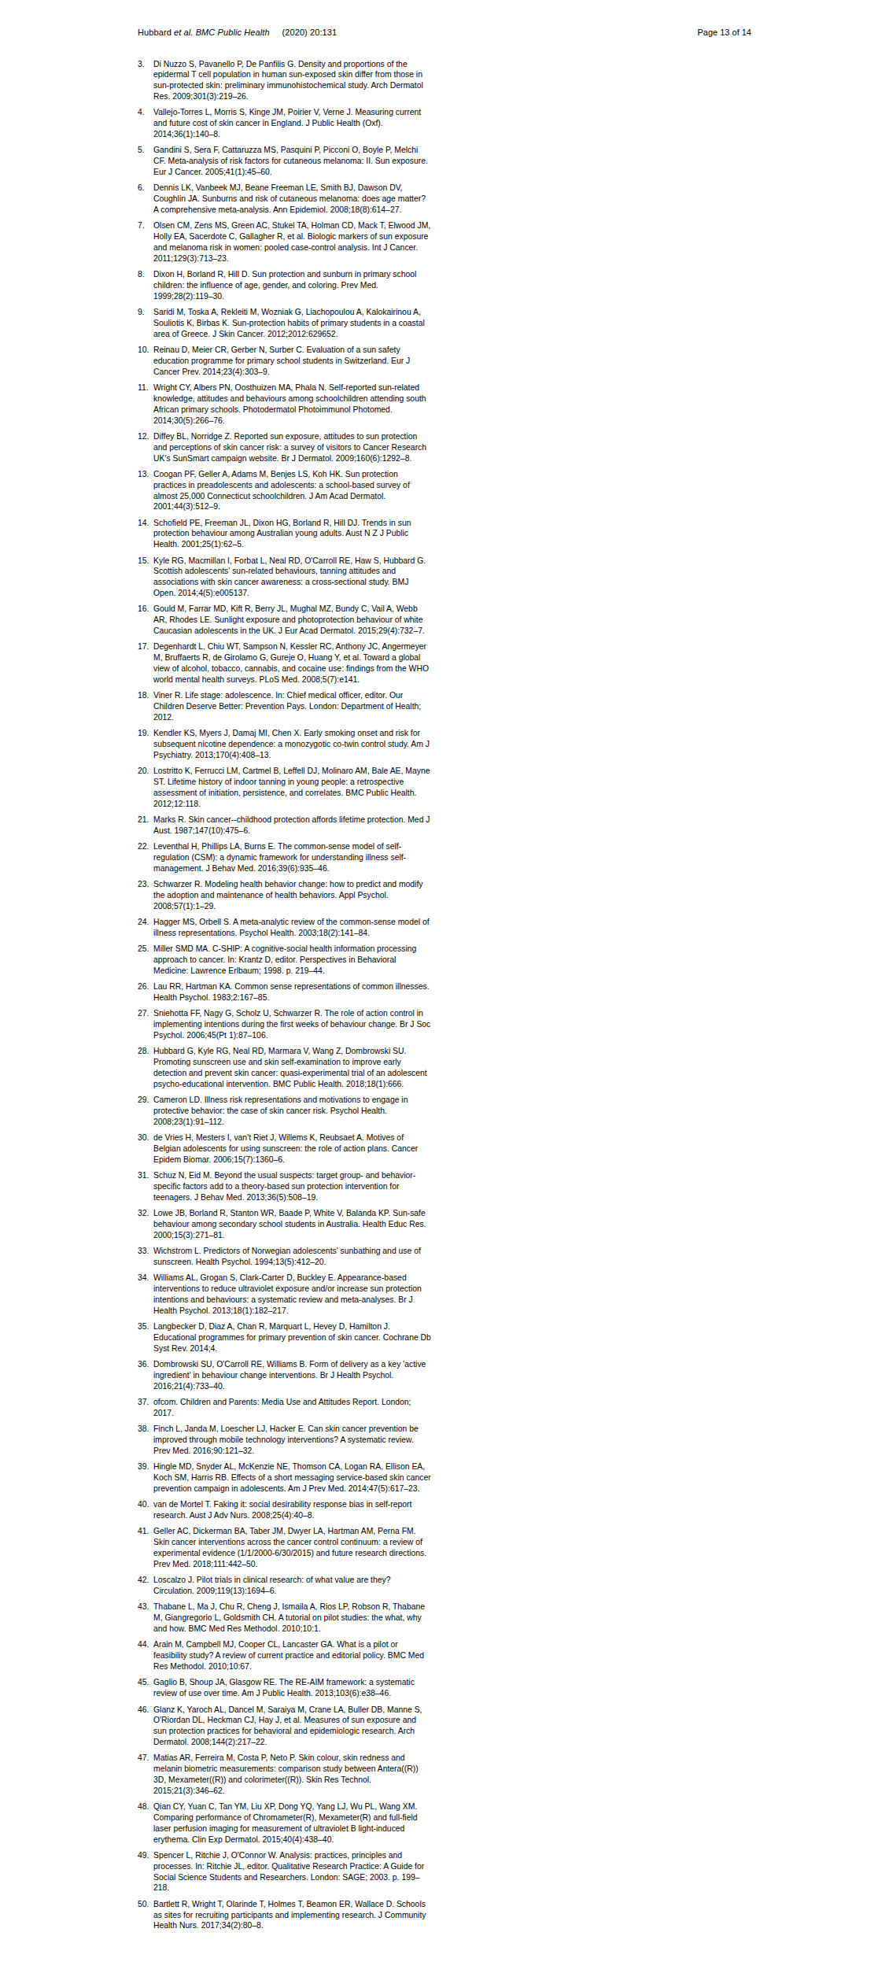Hubbard et al. BMC Public Health (2020) 20:131
Page 13 of 14
References (continued)
Di Nuzzo S, Pavanello P, De Panfilis G. Density and proportions of the epidermal T cell population in human sun-exposed skin differ from those in sun-protected skin: preliminary immunohistochemical study. Arch Dermatol Res. 2009;301(3):219–26.
Vallejo-Torres L, Morris S, Kinge JM, Poirier V, Verne J. Measuring current and future cost of skin cancer in England. J Public Health (Oxf). 2014;36(1):140–8.
Gandini S, Sera F, Cattaruzza MS, Pasquini P, Picconi O, Boyle P, Melchi CF. Meta-analysis of risk factors for cutaneous melanoma: II. Sun exposure. Eur J Cancer. 2005;41(1):45–60.
Dennis LK, Vanbeek MJ, Beane Freeman LE, Smith BJ, Dawson DV, Coughlin JA. Sunburns and risk of cutaneous melanoma: does age matter? A comprehensive meta-analysis. Ann Epidemiol. 2008;18(8):614–27.
Olsen CM, Zens MS, Green AC, Stukel TA, Holman CD, Mack T, Elwood JM, Holly EA, Sacerdote C, Gallagher R, et al. Biologic markers of sun exposure and melanoma risk in women: pooled case-control analysis. Int J Cancer. 2011;129(3):713–23.
Dixon H, Borland R, Hill D. Sun protection and sunburn in primary school children: the influence of age, gender, and coloring. Prev Med. 1999;28(2):119–30.
Saridi M, Toska A, Rekleiti M, Wozniak G, Liachopoulou A, Kalokairinou A, Souliotis K, Birbas K. Sun-protection habits of primary students in a coastal area of Greece. J Skin Cancer. 2012;2012:629652.
Reinau D, Meier CR, Gerber N, Surber C. Evaluation of a sun safety education programme for primary school students in Switzerland. Eur J Cancer Prev. 2014;23(4):303–9.
Wright CY, Albers PN, Oosthuizen MA, Phala N. Self-reported sun-related knowledge, attitudes and behaviours among schoolchildren attending south African primary schools. Photodermatol Photoimmunol Photomed. 2014;30(5):266–76.
Diffey BL, Norridge Z. Reported sun exposure, attitudes to sun protection and perceptions of skin cancer risk: a survey of visitors to Cancer Research UK's SunSmart campaign website. Br J Dermatol. 2009;160(6):1292–8.
Coogan PF, Geller A, Adams M, Benjes LS, Koh HK. Sun protection practices in preadolescents and adolescents: a school-based survey of almost 25,000 Connecticut schoolchildren. J Am Acad Dermatol. 2001;44(3):512–9.
Schofield PE, Freeman JL, Dixon HG, Borland R, Hill DJ. Trends in sun protection behaviour among Australian young adults. Aust N Z J Public Health. 2001;25(1):62–5.
Kyle RG, Macmillan I, Forbat L, Neal RD, O'Carroll RE, Haw S, Hubbard G. Scottish adolescents' sun-related behaviours, tanning attitudes and associations with skin cancer awareness: a cross-sectional study. BMJ Open. 2014;4(5):e005137.
Gould M, Farrar MD, Kift R, Berry JL, Mughal MZ, Bundy C, Vail A, Webb AR, Rhodes LE. Sunlight exposure and photoprotection behaviour of white Caucasian adolescents in the UK. J Eur Acad Dermatol. 2015;29(4):732–7.
Degenhardt L, Chiu WT, Sampson N, Kessler RC, Anthony JC, Angermeyer M, Bruffaerts R, de Girolamo G, Gureje O, Huang Y, et al. Toward a global view of alcohol, tobacco, cannabis, and cocaine use: findings from the WHO world mental health surveys. PLoS Med. 2008;5(7):e141.
Viner R. Life stage: adolescence. In: Chief medical officer, editor. Our Children Deserve Better: Prevention Pays. London: Department of Health; 2012.
Kendler KS, Myers J, Damaj MI, Chen X. Early smoking onset and risk for subsequent nicotine dependence: a monozygotic co-twin control study. Am J Psychiatry. 2013;170(4):408–13.
Lostritto K, Ferrucci LM, Cartmel B, Leffell DJ, Molinaro AM, Bale AE, Mayne ST. Lifetime history of indoor tanning in young people: a retrospective assessment of initiation, persistence, and correlates. BMC Public Health. 2012;12:118.
Marks R. Skin cancer--childhood protection affords lifetime protection. Med J Aust. 1987;147(10):475–6.
Leventhal H, Phillips LA, Burns E. The common-sense model of self-regulation (CSM): a dynamic framework for understanding illness self-management. J Behav Med. 2016;39(6):935–46.
Schwarzer R. Modeling health behavior change: how to predict and modify the adoption and maintenance of health behaviors. Appl Psychol. 2008;57(1):1–29.
Hagger MS, Orbell S. A meta-analytic review of the common-sense model of illness representations. Psychol Health. 2003;18(2):141–84.
Miller SMD MA. C-SHIP: A cognitive-social health information processing approach to cancer. In: Krantz D, editor. Perspectives in Behavioral Medicine: Lawrence Erlbaum; 1998. p. 219–44.
Lau RR, Hartman KA. Common sense representations of common illnesses. Health Psychol. 1983;2:167–85.
Sniehotta FF, Nagy G, Scholz U, Schwarzer R. The role of action control in implementing intentions during the first weeks of behaviour change. Br J Soc Psychol. 2006;45(Pt 1):87–106.
Hubbard G, Kyle RG, Neal RD, Marmara V, Wang Z, Dombrowski SU. Promoting sunscreen use and skin self-examination to improve early detection and prevent skin cancer: quasi-experimental trial of an adolescent psycho-educational intervention. BMC Public Health. 2018;18(1):666.
Cameron LD. Illness risk representations and motivations to engage in protective behavior: the case of skin cancer risk. Psychol Health. 2008;23(1):91–112.
de Vries H, Mesters I, van't Riet J, Willems K, Reubsaet A. Motives of Belgian adolescents for using sunscreen: the role of action plans. Cancer Epidem Biomar. 2006;15(7):1360–6.
Schuz N, Eid M. Beyond the usual suspects: target group- and behavior-specific factors add to a theory-based sun protection intervention for teenagers. J Behav Med. 2013;36(5):508–19.
Lowe JB, Borland R, Stanton WR, Baade P, White V, Balanda KP. Sun-safe behaviour among secondary school students in Australia. Health Educ Res. 2000;15(3):271–81.
Wichstrom L. Predictors of Norwegian adolescents' sunbathing and use of sunscreen. Health Psychol. 1994;13(5):412–20.
Williams AL, Grogan S, Clark-Carter D, Buckley E. Appearance-based interventions to reduce ultraviolet exposure and/or increase sun protection intentions and behaviours: a systematic review and meta-analyses. Br J Health Psychol. 2013;18(1):182–217.
Langbecker D, Diaz A, Chan R, Marquart L, Hevey D, Hamilton J. Educational programmes for primary prevention of skin cancer. Cochrane Db Syst Rev. 2014;4.
Dombrowski SU, O'Carroll RE, Williams B. Form of delivery as a key 'active ingredient' in behaviour change interventions. Br J Health Psychol. 2016;21(4):733–40.
ofcom. Children and Parents: Media Use and Attitudes Report. London; 2017.
Finch L, Janda M, Loescher LJ, Hacker E. Can skin cancer prevention be improved through mobile technology interventions? A systematic review. Prev Med. 2016;90:121–32.
Hingle MD, Snyder AL, McKenzie NE, Thomson CA, Logan RA, Ellison EA, Koch SM, Harris RB. Effects of a short messaging service-based skin cancer prevention campaign in adolescents. Am J Prev Med. 2014;47(5):617–23.
van de Mortel T. Faking it: social desirability response bias in self-report research. Aust J Adv Nurs. 2008;25(4):40–8.
Geller AC, Dickerman BA, Taber JM, Dwyer LA, Hartman AM, Perna FM. Skin cancer interventions across the cancer control continuum: a review of experimental evidence (1/1/2000-6/30/2015) and future research directions. Prev Med. 2018;111:442–50.
Loscalzo J. Pilot trials in clinical research: of what value are they? Circulation. 2009;119(13):1694–6.
Thabane L, Ma J, Chu R, Cheng J, Ismaila A, Rios LP, Robson R, Thabane M, Giangregorio L, Goldsmith CH. A tutorial on pilot studies: the what, why and how. BMC Med Res Methodol. 2010;10:1.
Arain M, Campbell MJ, Cooper CL, Lancaster GA. What is a pilot or feasibility study? A review of current practice and editorial policy. BMC Med Res Methodol. 2010;10:67.
Gaglio B, Shoup JA, Glasgow RE. The RE-AIM framework: a systematic review of use over time. Am J Public Health. 2013;103(6):e38–46.
Glanz K, Yaroch AL, Dancel M, Saraiya M, Crane LA, Buller DB, Manne S, O'Riordan DL, Heckman CJ, Hay J, et al. Measures of sun exposure and sun protection practices for behavioral and epidemiologic research. Arch Dermatol. 2008;144(2):217–22.
Matias AR, Ferreira M, Costa P, Neto P. Skin colour, skin redness and melanin biometric measurements: comparison study between Antera((R)) 3D, Mexameter((R)) and colorimeter((R)). Skin Res Technol. 2015;21(3):346–62.
Qian CY, Yuan C, Tan YM, Liu XP, Dong YQ, Yang LJ, Wu PL, Wang XM. Comparing performance of Chromameter(R), Mexameter(R) and full-field laser perfusion imaging for measurement of ultraviolet B light-induced erythema. Clin Exp Dermatol. 2015;40(4):438–40.
Spencer L, Ritchie J, O'Connor W. Analysis: practices, principles and processes. In: Ritchie JL, editor. Qualitative Research Practice: A Guide for Social Science Students and Researchers. London: SAGE; 2003. p. 199–218.
Bartlett R, Wright T, Olarinde T, Holmes T, Beamon ER, Wallace D. Schools as sites for recruiting participants and implementing research. J Community Health Nurs. 2017;34(2):80–8.